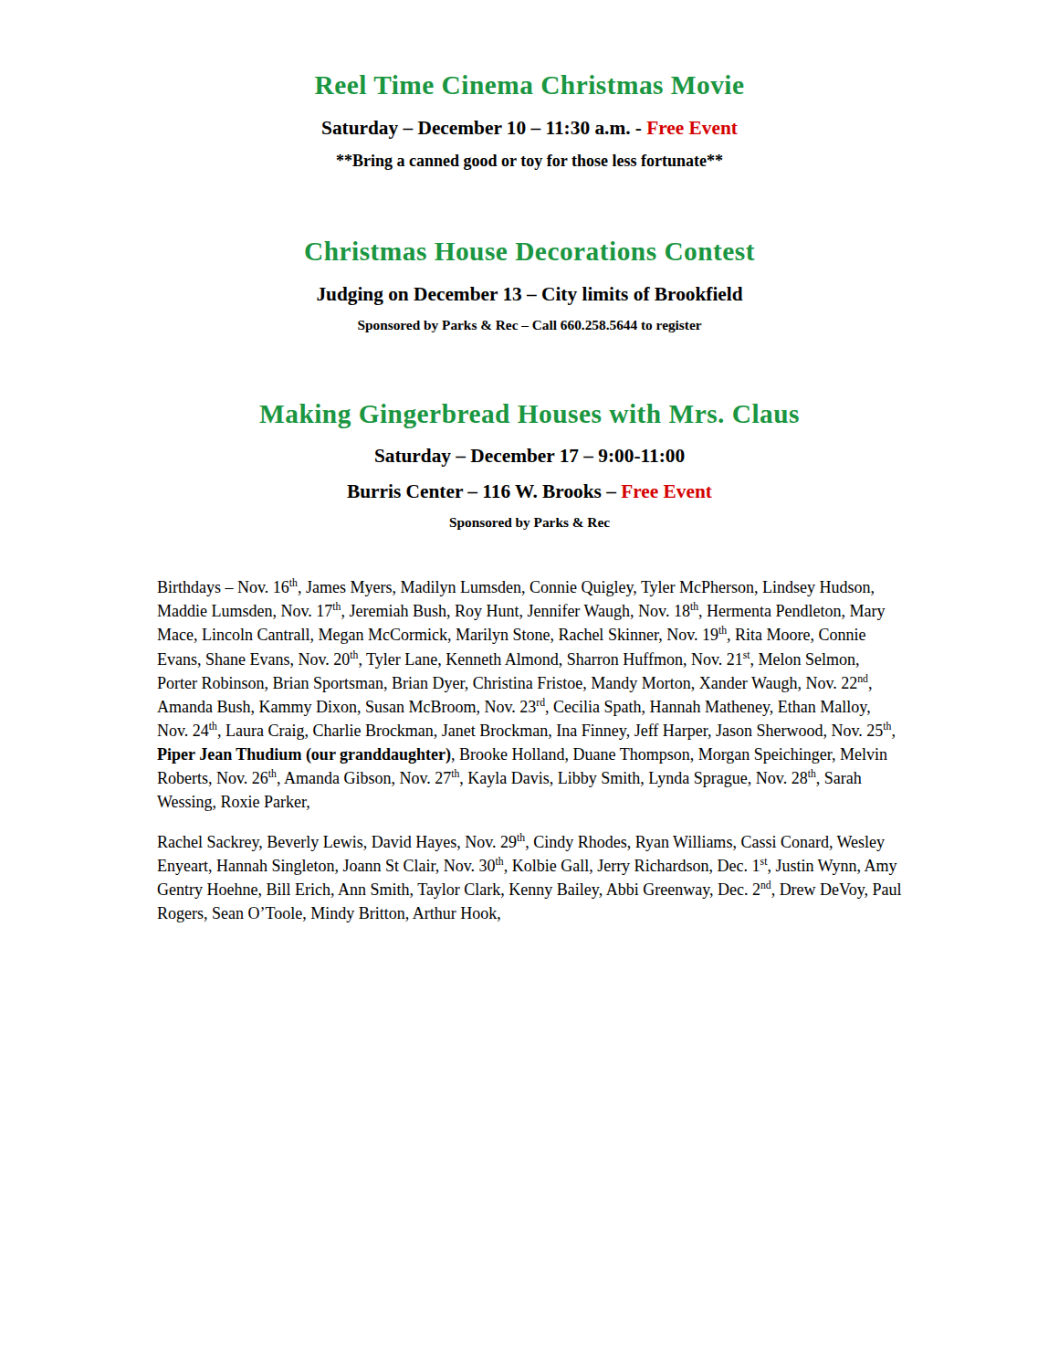Reel Time Cinema Christmas Movie
Saturday – December 10 – 11:30 a.m. - Free Event
**Bring a canned good or toy for those less fortunate**
Christmas House Decorations Contest
Judging on December 13 – City limits of Brookfield
Sponsored by Parks & Rec – Call 660.258.5644 to register
Making Gingerbread Houses with Mrs. Claus
Saturday – December 17 – 9:00-11:00
Burris Center – 116 W. Brooks – Free Event
Sponsored by Parks & Rec
Birthdays – Nov. 16th, James Myers, Madilyn Lumsden, Connie Quigley, Tyler McPherson, Lindsey Hudson, Maddie Lumsden, Nov. 17th, Jeremiah Bush, Roy Hunt, Jennifer Waugh, Nov. 18th, Hermenta Pendleton, Mary Mace, Lincoln Cantrall, Megan McCormick, Marilyn Stone, Rachel Skinner, Nov. 19th, Rita Moore, Connie Evans, Shane Evans, Nov. 20th, Tyler Lane, Kenneth Almond, Sharron Huffmon, Nov. 21st, Melon Selmon, Porter Robinson, Brian Sportsman, Brian Dyer, Christina Fristoe, Mandy Morton, Xander Waugh, Nov. 22nd, Amanda Bush, Kammy Dixon, Susan McBroom, Nov. 23rd, Cecilia Spath, Hannah Matheney, Ethan Malloy, Nov. 24th, Laura Craig, Charlie Brockman, Janet Brockman, Ina Finney, Jeff Harper, Jason Sherwood, Nov. 25th, Piper Jean Thudium (our granddaughter), Brooke Holland, Duane Thompson, Morgan Speichinger, Melvin Roberts, Nov. 26th, Amanda Gibson, Nov. 27th, Kayla Davis, Libby Smith, Lynda Sprague, Nov. 28th, Sarah Wessing, Roxie Parker,
Rachel Sackrey, Beverly Lewis, David Hayes, Nov. 29th, Cindy Rhodes, Ryan Williams, Cassi Conard, Wesley Enyeart, Hannah Singleton, Joann St Clair, Nov. 30th, Kolbie Gall, Jerry Richardson, Dec. 1st, Justin Wynn, Amy Gentry Hoehne, Bill Erich, Ann Smith, Taylor Clark, Kenny Bailey, Abbi Greenway, Dec. 2nd, Drew DeVoy, Paul Rogers, Sean O’Toole, Mindy Britton, Arthur Hook,